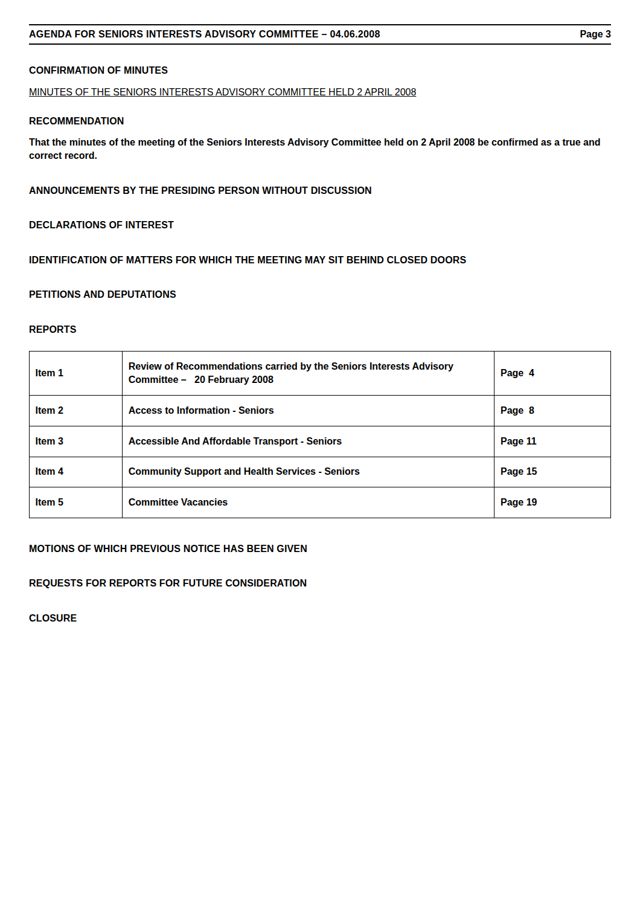AGENDA FOR SENIORS INTERESTS ADVISORY COMMITTEE – 04.06.2008 Page 3
CONFIRMATION OF MINUTES
MINUTES OF THE SENIORS INTERESTS ADVISORY COMMITTEE HELD 2 APRIL 2008
RECOMMENDATION
That the minutes of the meeting of the Seniors Interests Advisory Committee held on 2 April 2008 be confirmed as a true and correct record.
ANNOUNCEMENTS BY THE PRESIDING PERSON WITHOUT DISCUSSION
DECLARATIONS OF INTEREST
IDENTIFICATION OF MATTERS FOR WHICH THE MEETING MAY SIT BEHIND CLOSED DOORS
PETITIONS AND DEPUTATIONS
REPORTS
| Item 1 | Review of Recommendations carried by the Seniors Interests Advisory Committee – 20 February 2008 | Page 4 |
| Item 2 | Access to Information - Seniors | Page 8 |
| Item 3 | Accessible And Affordable Transport - Seniors | Page 11 |
| Item 4 | Community Support and Health Services - Seniors | Page 15 |
| Item 5 | Committee Vacancies | Page 19 |
MOTIONS OF WHICH PREVIOUS NOTICE HAS BEEN GIVEN
REQUESTS FOR REPORTS FOR FUTURE CONSIDERATION
CLOSURE